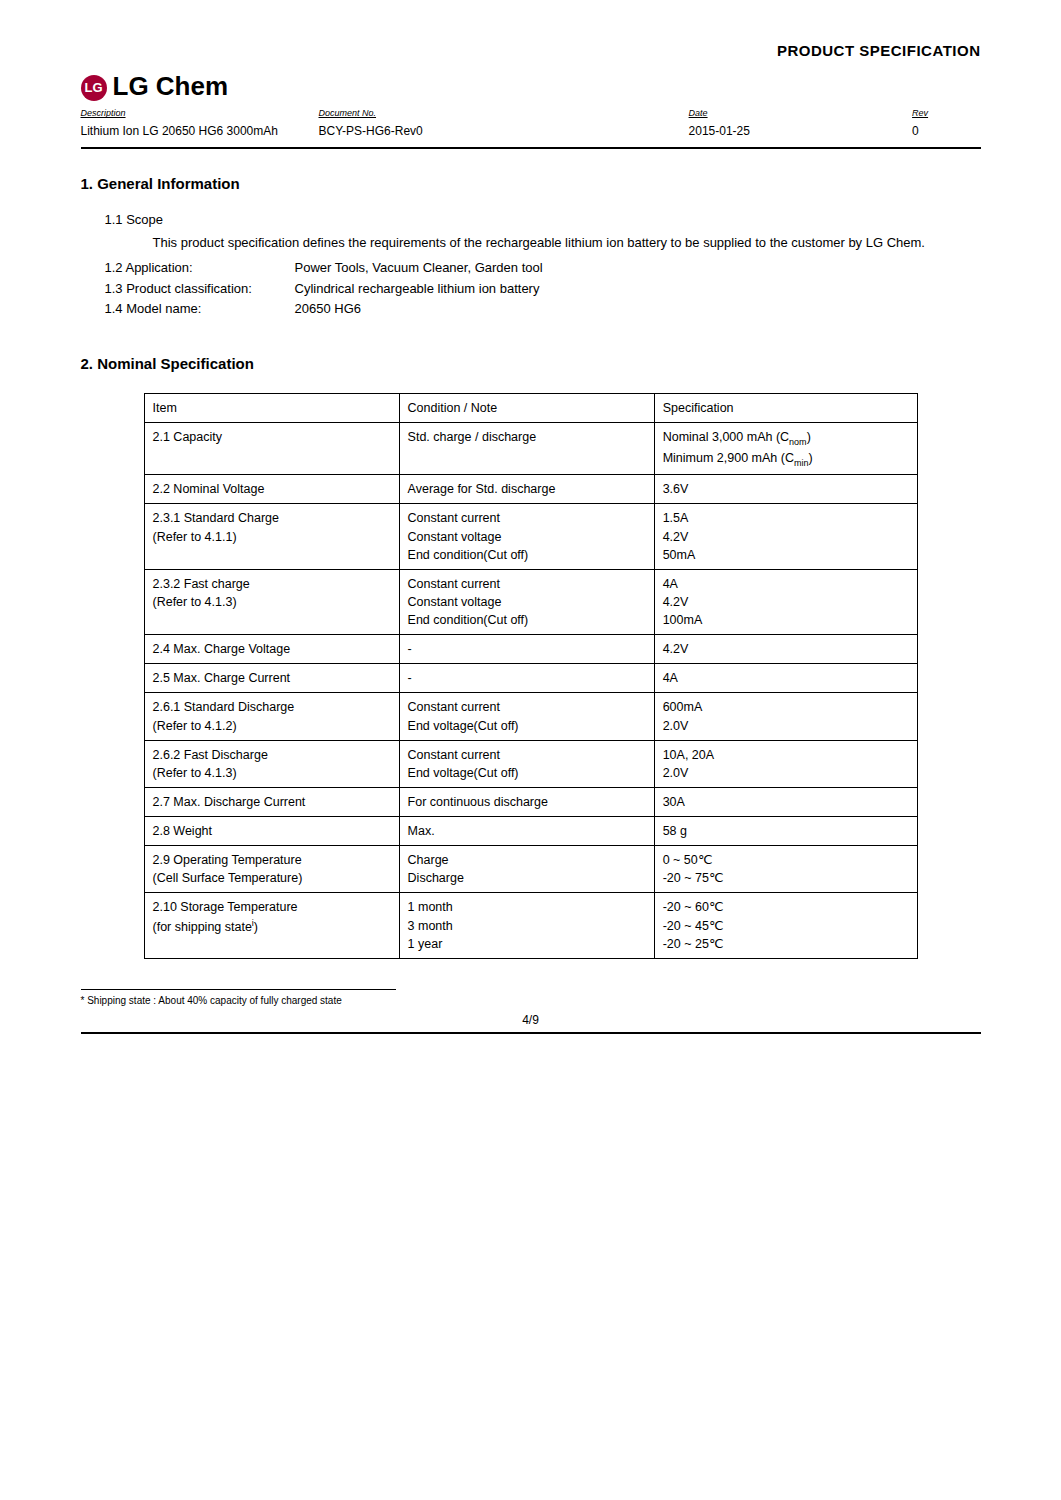PRODUCT SPECIFICATION
| LG LG Chem | | | | |
| Description Lithium Ion LG 20650 HG6 3000mAh | | Document No. BCY-PS-HG6-Rev0 | Date 2015-01-25 | Rev 0 |
1. General Information
1.1 Scope
This product specification defines the requirements of the rechargeable lithium ion battery to be supplied to the customer by LG Chem.
1.2 Application: Power Tools, Vacuum Cleaner, Garden tool
1.3 Product classification: Cylindrical rechargeable lithium ion battery
1.4 Model name: 20650 HG6
2. Nominal Specification
| Item | Condition / Note | Specification |
| 2.1 Capacity | Std. charge / discharge | Nominal 3,000 mAh (C nom ) Minimum 2,900 mAh (C min ) |
| 2.2 Nominal Voltage | Average for Std. discharge | 3.6V |
| 2.3.1 Standard Charge (Refer to 4.1.1) | Constant current Constant voltage End condition(Cut off) | 1.5A 4.2V 50mA |
| 2.3.2 Fast charge (Refer to 4.1.3) | Constant current Constant voltage End condition(Cut off) | 4A 4.2V 100mA |
| 2.4 Max. Charge Voltage | - | 4.2V |
| 2.5 Max. Charge Current | - | 4A |
| 2.6.1 Standard Discharge (Refer to 4.1.2) | Constant current End voltage(Cut off) | 600mA 2.0V |
| 2.6.2 Fast Discharge (Refer to 4.1.3) | Constant current End voltage(Cut off) | 10A, 20A 2.0V |
| 2.7 Max. Discharge Current | For continuous discharge | 30A |
| 2.8 Weight | Max. | 58 g |
| 2.9 Operating Temperature (Cell Surface Temperature) | Charge Discharge | 0 ~ 50℃ -20 ~ 75℃ |
| 2.10 Storage Temperature (for shipping state i ) | 1 month 3 month 1 year | -20 ~ 60℃ -20 ~ 45℃ -20 ~ 25℃ |
* Shipping state : About 40% capacity of fully charged state
4/9